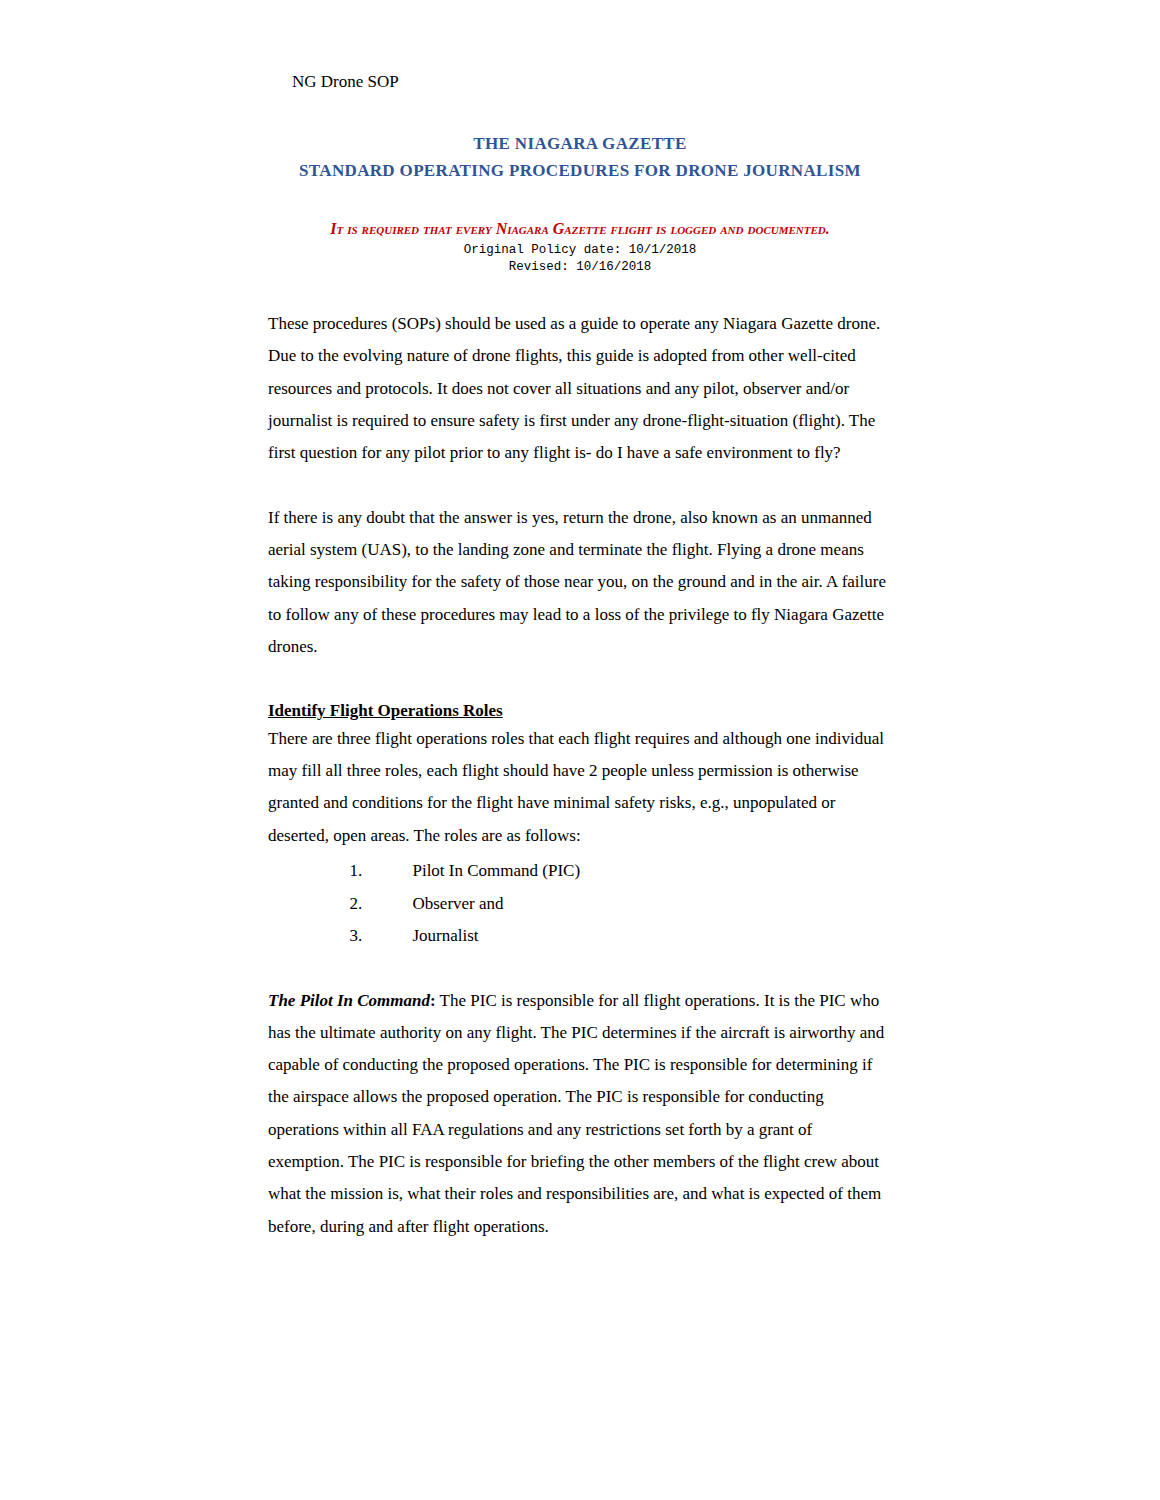NG Drone SOP
The Niagara Gazette Standard Operating Procedures for Drone Journalism
It is required that every Niagara Gazette flight is logged and documented.
Original Policy date: 10/1/2018
Revised: 10/16/2018
These procedures (SOPs) should be used as a guide to operate any Niagara Gazette drone. Due to the evolving nature of drone flights, this guide is adopted from other well-cited resources and protocols. It does not cover all situations and any pilot, observer and/or journalist is required to ensure safety is first under any drone-flight-situation (flight). The first question for any pilot prior to any flight is- do I have a safe environment to fly?
If there is any doubt that the answer is yes, return the drone, also known as an unmanned aerial system (UAS), to the landing zone and terminate the flight. Flying a drone means taking responsibility for the safety of those near you, on the ground and in the air. A failure to follow any of these procedures may lead to a loss of the privilege to fly Niagara Gazette drones.
Identify Flight Operations Roles
There are three flight operations roles that each flight requires and although one individual may fill all three roles, each flight should have 2 people unless permission is otherwise granted and conditions for the flight have minimal safety risks, e.g., unpopulated or deserted, open areas. The roles are as follows:
1. Pilot In Command (PIC)
2. Observer and
3. Journalist
The Pilot In Command: The PIC is responsible for all flight operations. It is the PIC who has the ultimate authority on any flight. The PIC determines if the aircraft is airworthy and capable of conducting the proposed operations. The PIC is responsible for determining if the airspace allows the proposed operation. The PIC is responsible for conducting operations within all FAA regulations and any restrictions set forth by a grant of exemption. The PIC is responsible for briefing the other members of the flight crew about what the mission is, what their roles and responsibilities are, and what is expected of them before, during and after flight operations.